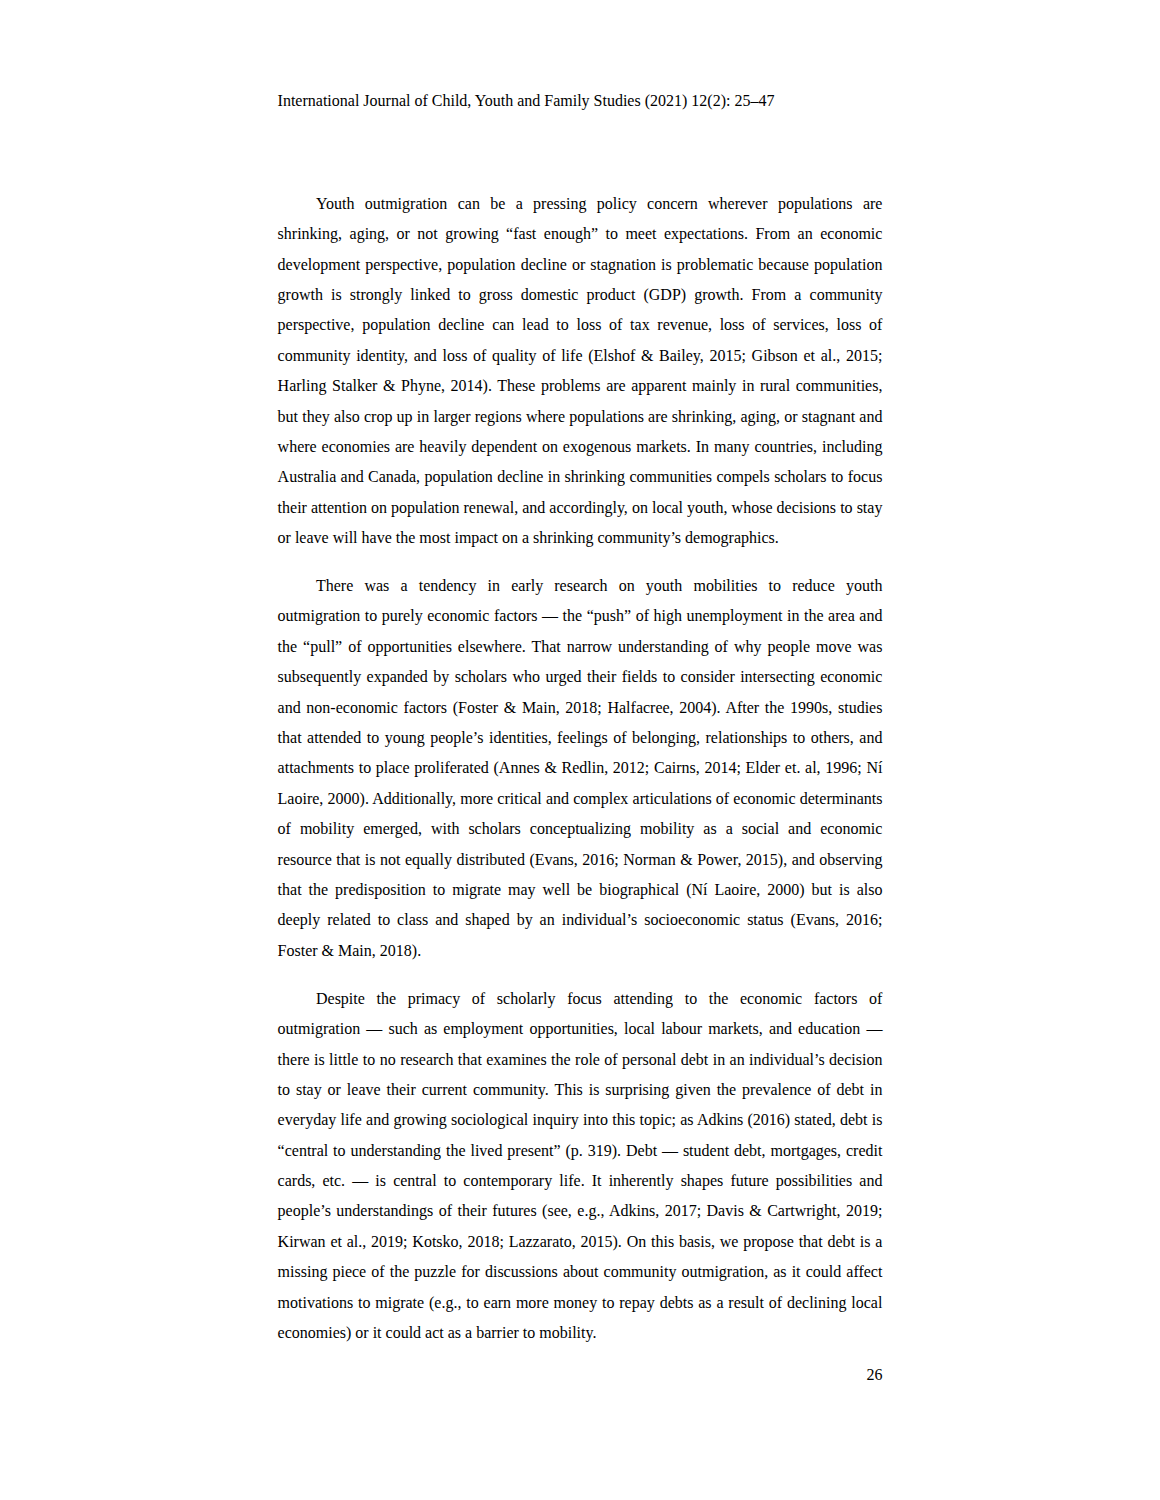International Journal of Child, Youth and Family Studies (2021) 12(2): 25–47
Youth outmigration can be a pressing policy concern wherever populations are shrinking, aging, or not growing “fast enough” to meet expectations. From an economic development perspective, population decline or stagnation is problematic because population growth is strongly linked to gross domestic product (GDP) growth. From a community perspective, population decline can lead to loss of tax revenue, loss of services, loss of community identity, and loss of quality of life (Elshof & Bailey, 2015; Gibson et al., 2015; Harling Stalker & Phyne, 2014). These problems are apparent mainly in rural communities, but they also crop up in larger regions where populations are shrinking, aging, or stagnant and where economies are heavily dependent on exogenous markets. In many countries, including Australia and Canada, population decline in shrinking communities compels scholars to focus their attention on population renewal, and accordingly, on local youth, whose decisions to stay or leave will have the most impact on a shrinking community’s demographics.
There was a tendency in early research on youth mobilities to reduce youth outmigration to purely economic factors — the “push” of high unemployment in the area and the “pull” of opportunities elsewhere. That narrow understanding of why people move was subsequently expanded by scholars who urged their fields to consider intersecting economic and non-economic factors (Foster & Main, 2018; Halfacree, 2004). After the 1990s, studies that attended to young people’s identities, feelings of belonging, relationships to others, and attachments to place proliferated (Annes & Redlin, 2012; Cairns, 2014; Elder et. al, 1996; Ní Laoire, 2000). Additionally, more critical and complex articulations of economic determinants of mobility emerged, with scholars conceptualizing mobility as a social and economic resource that is not equally distributed (Evans, 2016; Norman & Power, 2015), and observing that the predisposition to migrate may well be biographical (Ní Laoire, 2000) but is also deeply related to class and shaped by an individual’s socioeconomic status (Evans, 2016; Foster & Main, 2018).
Despite the primacy of scholarly focus attending to the economic factors of outmigration — such as employment opportunities, local labour markets, and education — there is little to no research that examines the role of personal debt in an individual’s decision to stay or leave their current community. This is surprising given the prevalence of debt in everyday life and growing sociological inquiry into this topic; as Adkins (2016) stated, debt is “central to understanding the lived present” (p. 319). Debt — student debt, mortgages, credit cards, etc. — is central to contemporary life. It inherently shapes future possibilities and people’s understandings of their futures (see, e.g., Adkins, 2017; Davis & Cartwright, 2019; Kirwan et al., 2019; Kotsko, 2018; Lazzarato, 2015). On this basis, we propose that debt is a missing piece of the puzzle for discussions about community outmigration, as it could affect motivations to migrate (e.g., to earn more money to repay debts as a result of declining local economies) or it could act as a barrier to mobility.
26